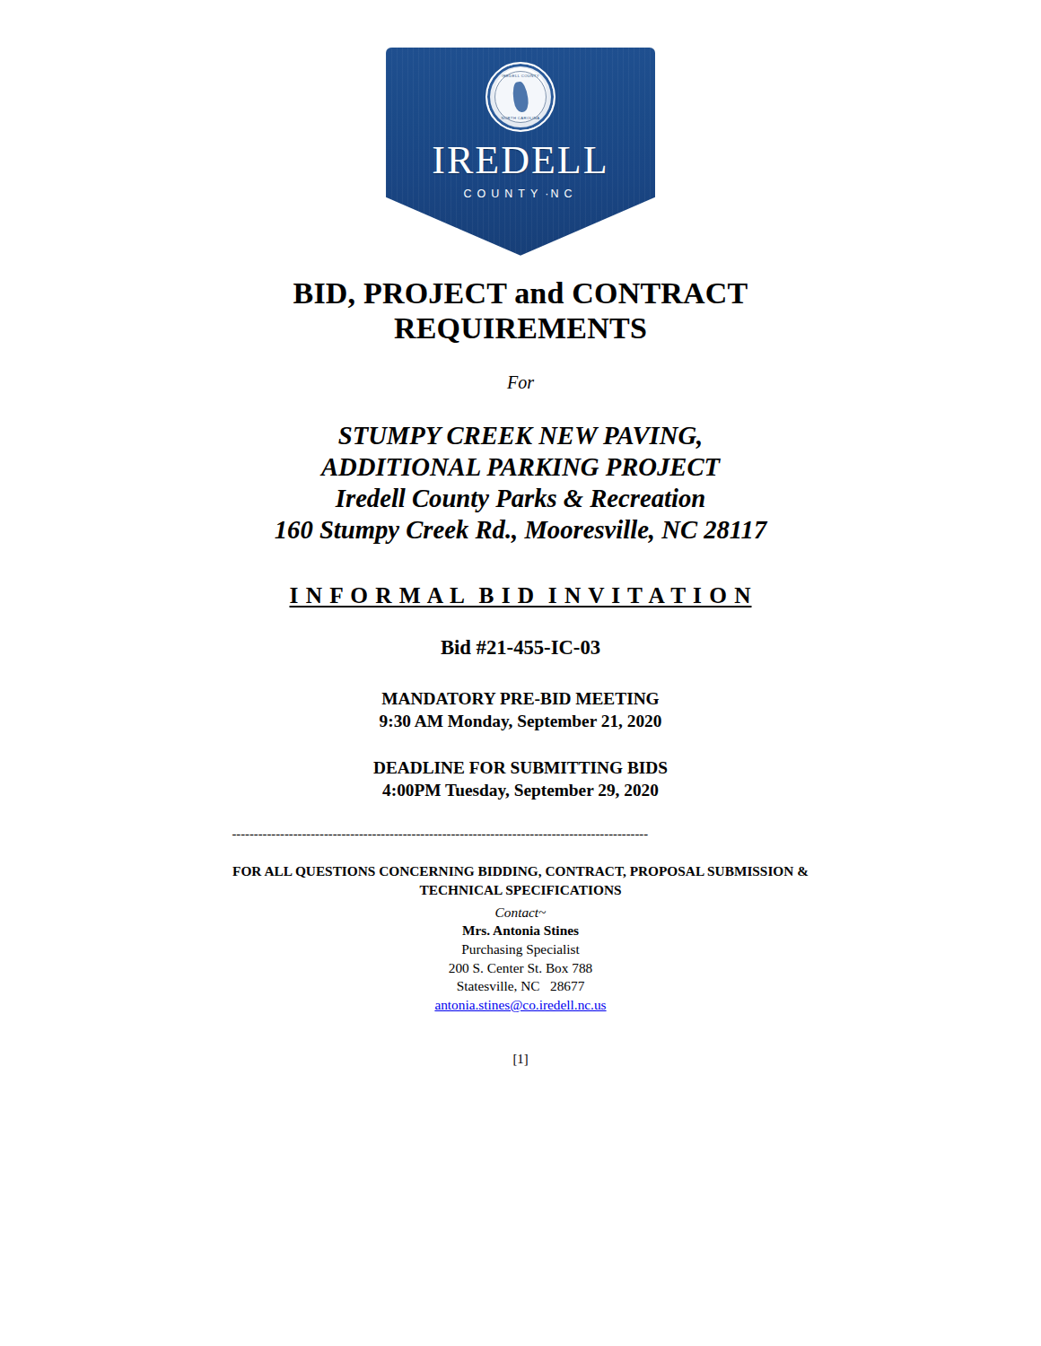Iredell County
North Carolina
IREDELL
COUNTY·NC
BID, PROJECT and CONTRACT REQUIREMENTS
For
STUMPY CREEK NEW PAVING,
ADDITIONAL PARKING PROJECT
Iredell County Parks & Recreation
160 Stumpy Creek Rd., Mooresville, NC 28117
I N F O R M A L B I D I N V I T A T I O N
Bid #21-455-IC-03
MANDATORY PRE-BID MEETING
9:30 AM Monday, September 21, 2020
DEADLINE FOR SUBMITTING BIDS
4:00PM Tuesday, September 29, 2020
-----------------------------------------------------------------------------------------------
FOR ALL QUESTIONS CONCERNING BIDDING, CONTRACT, PROPOSAL SUBMISSION &
TECHNICAL SPECIFICATIONS
Contact~
Mrs. Antonia Stines
Purchasing Specialist
200 S. Center St. Box 788
Statesville, NC 28677
antonia.stines@co.iredell.nc.us
[1]